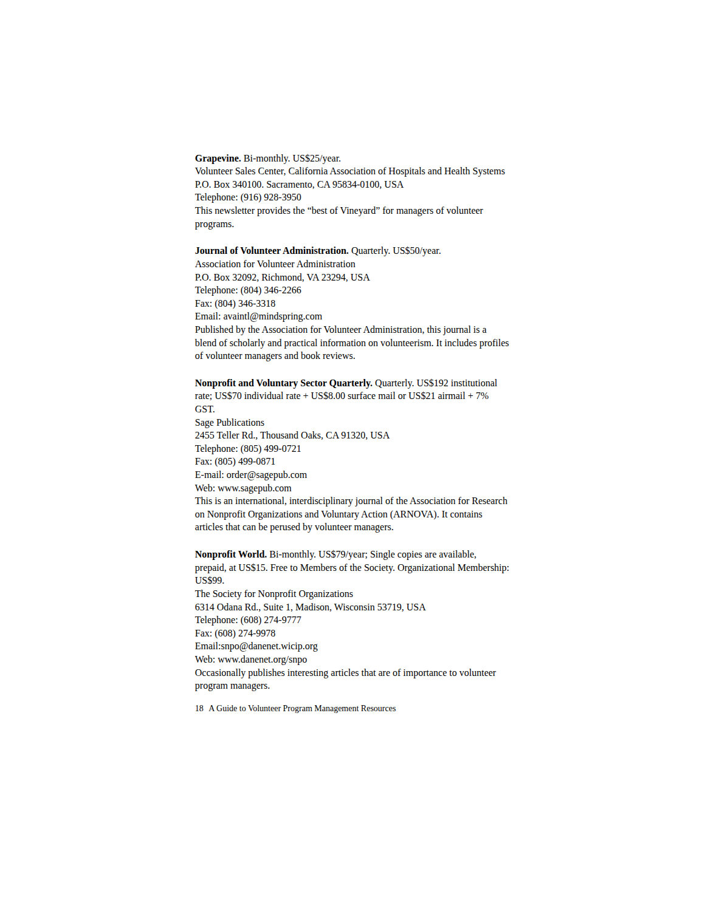Grapevine. Bi-monthly. US$25/year.
Volunteer Sales Center, California Association of Hospitals and Health Systems
P.O. Box 340100. Sacramento, CA 95834-0100, USA
Telephone: (916) 928-3950
This newsletter provides the “best of Vineyard” for managers of volunteer programs.
Journal of Volunteer Administration. Quarterly. US$50/year.
Association for Volunteer Administration
P.O. Box 32092, Richmond, VA 23294, USA
Telephone: (804) 346-2266
Fax: (804) 346-3318
Email: avaintl@mindspring.com
Published by the Association for Volunteer Administration, this journal is a blend of scholarly and practical information on volunteerism. It includes profiles of volunteer managers and book reviews.
Nonprofit and Voluntary Sector Quarterly. Quarterly. US$192 institutional rate; US$70 individual rate + US$8.00 surface mail or US$21 airmail + 7% GST.
Sage Publications
2455 Teller Rd., Thousand Oaks, CA 91320, USA
Telephone: (805) 499-0721
Fax: (805) 499-0871
E-mail: order@sagepub.com
Web: www.sagepub.com
This is an international, interdisciplinary journal of the Association for Research on Nonprofit Organizations and Voluntary Action (ARNOVA). It contains articles that can be perused by volunteer managers.
Nonprofit World. Bi-monthly. US$79/year; Single copies are available, prepaid, at US$15. Free to Members of the Society. Organizational Membership: US$99.
The Society for Nonprofit Organizations
6314 Odana Rd., Suite 1, Madison, Wisconsin 53719, USA
Telephone: (608) 274-9777
Fax: (608) 274-9978
Email:snpo@danenet.wicip.org
Web: www.danenet.org/snpo
Occasionally publishes interesting articles that are of importance to volunteer program managers.
18 A Guide to Volunteer Program Management Resources